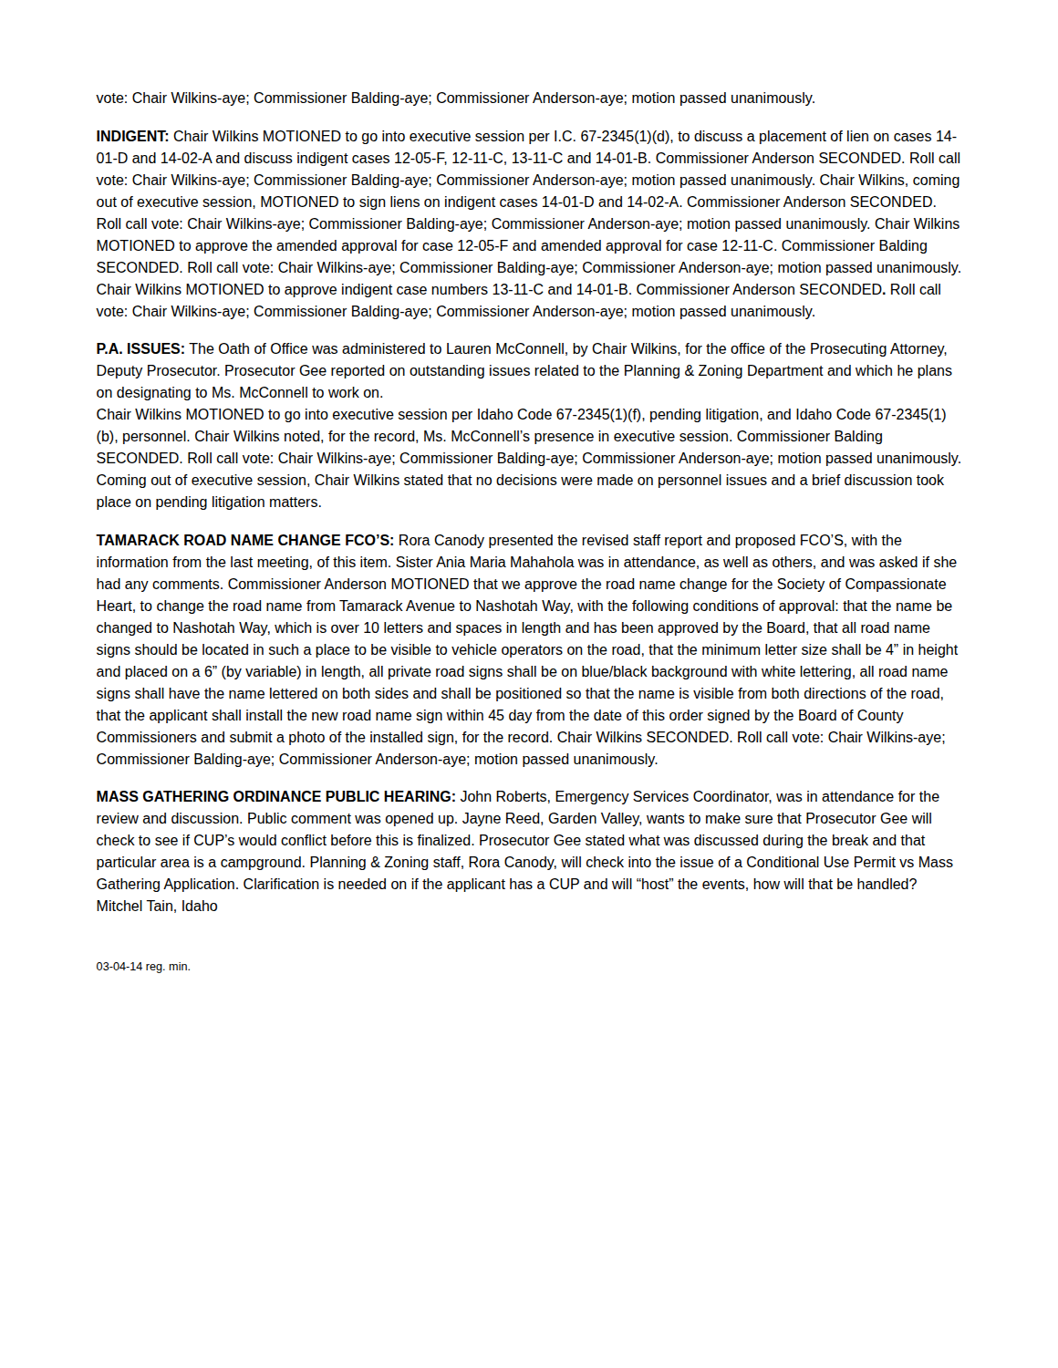vote: Chair Wilkins-aye; Commissioner Balding-aye; Commissioner Anderson-aye; motion passed unanimously.
INDIGENT: Chair Wilkins MOTIONED to go into executive session per I.C. 67-2345(1)(d), to discuss a placement of lien on cases 14-01-D and 14-02-A and discuss indigent cases 12-05-F, 12-11-C, 13-11-C and 14-01-B. Commissioner Anderson SECONDED. Roll call vote: Chair Wilkins-aye; Commissioner Balding-aye; Commissioner Anderson-aye; motion passed unanimously. Chair Wilkins, coming out of executive session, MOTIONED to sign liens on indigent cases 14-01-D and 14-02-A. Commissioner Anderson SECONDED. Roll call vote: Chair Wilkins-aye; Commissioner Balding-aye; Commissioner Anderson-aye; motion passed unanimously. Chair Wilkins MOTIONED to approve the amended approval for case 12-05-F and amended approval for case 12-11-C. Commissioner Balding SECONDED. Roll call vote: Chair Wilkins-aye; Commissioner Balding-aye; Commissioner Anderson-aye; motion passed unanimously. Chair Wilkins MOTIONED to approve indigent case numbers 13-11-C and 14-01-B. Commissioner Anderson SECONDED. Roll call vote: Chair Wilkins-aye; Commissioner Balding-aye; Commissioner Anderson-aye; motion passed unanimously.
P.A. ISSUES: The Oath of Office was administered to Lauren McConnell, by Chair Wilkins, for the office of the Prosecuting Attorney, Deputy Prosecutor. Prosecutor Gee reported on outstanding issues related to the Planning & Zoning Department and which he plans on designating to Ms. McConnell to work on.
Chair Wilkins MOTIONED to go into executive session per Idaho Code 67-2345(1)(f), pending litigation, and Idaho Code 67-2345(1)(b), personnel. Chair Wilkins noted, for the record, Ms. McConnell’s presence in executive session. Commissioner Balding SECONDED. Roll call vote: Chair Wilkins-aye; Commissioner Balding-aye; Commissioner Anderson-aye; motion passed unanimously. Coming out of executive session, Chair Wilkins stated that no decisions were made on personnel issues and a brief discussion took place on pending litigation matters.
TAMARACK ROAD NAME CHANGE FCO’S: Rora Canody presented the revised staff report and proposed FCO’S, with the information from the last meeting, of this item. Sister Ania Maria Mahahola was in attendance, as well as others, and was asked if she had any comments. Commissioner Anderson MOTIONED that we approve the road name change for the Society of Compassionate Heart, to change the road name from Tamarack Avenue to Nashotah Way, with the following conditions of approval: that the name be changed to Nashotah Way, which is over 10 letters and spaces in length and has been approved by the Board, that all road name signs should be located in such a place to be visible to vehicle operators on the road, that the minimum letter size shall be 4” in height and placed on a 6” (by variable) in length, all private road signs shall be on blue/black background with white lettering, all road name signs shall have the name lettered on both sides and shall be positioned so that the name is visible from both directions of the road, that the applicant shall install the new road name sign within 45 day from the date of this order signed by the Board of County Commissioners and submit a photo of the installed sign, for the record. Chair Wilkins SECONDED. Roll call vote: Chair Wilkins-aye; Commissioner Balding-aye; Commissioner Anderson-aye; motion passed unanimously.
MASS GATHERING ORDINANCE PUBLIC HEARING: John Roberts, Emergency Services Coordinator, was in attendance for the review and discussion. Public comment was opened up. Jayne Reed, Garden Valley, wants to make sure that Prosecutor Gee will check to see if CUP’s would conflict before this is finalized. Prosecutor Gee stated what was discussed during the break and that particular area is a campground. Planning & Zoning staff, Rora Canody, will check into the issue of a Conditional Use Permit vs Mass Gathering Application. Clarification is needed on if the applicant has a CUP and will “host” the events, how will that be handled? Mitchel Tain, Idaho
03-04-14 reg. min.